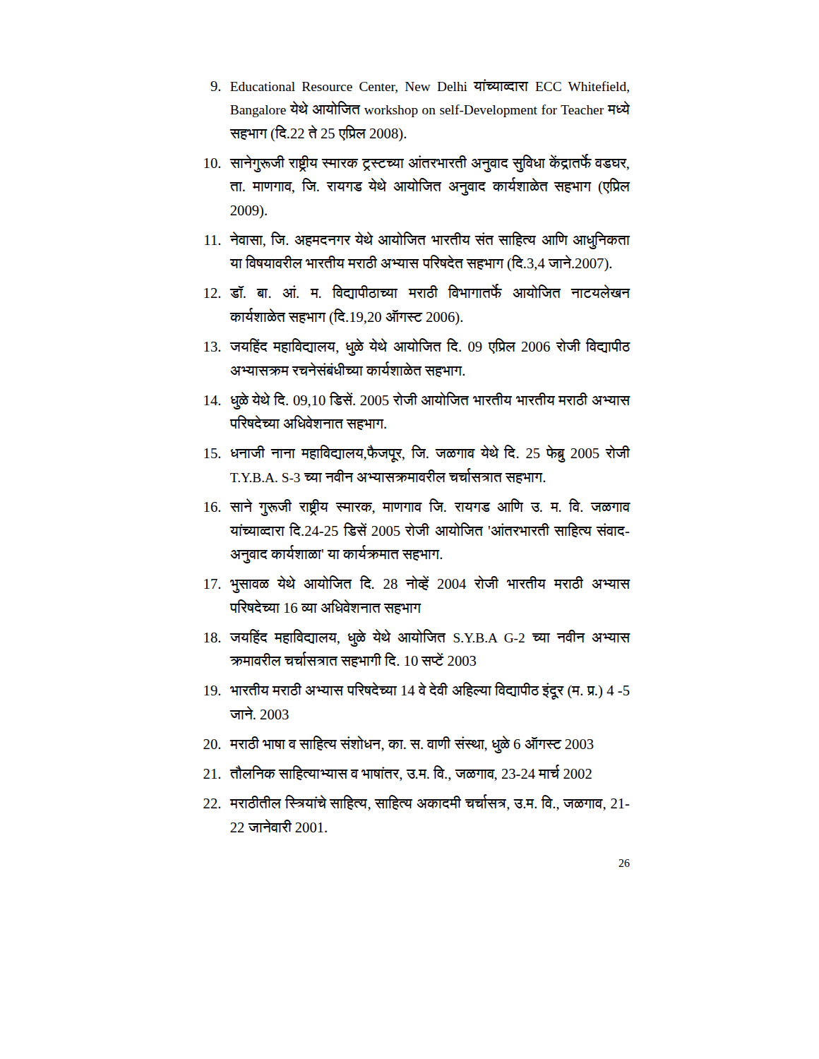Educational Resource Center, New Delhi यांच्याव्दारा ECC Whitefield, Bangalore येथे आयोजित workshop on self-Development for Teacher मध्ये सहभाग (दि.22 ते 25 एप्रिल 2008).
सानेगुरूजी राष्ट्रीय स्मारक ट्रस्टच्या आंतरभारती अनुवाद सुविधा केंद्रातर्फे वडघर, ता. माणगाव, जि. रायगड येथे आयोजित अनुवाद कार्यशाळेत सहभाग (एप्रिल 2009).
नेवासा, जि. अहमदनगर येथे आयोजित भारतीय संत साहित्य आणि आधुनिकता या विषयावरील भारतीय मराठी अभ्यास परिषदेत सहभाग (दि.3,4 जाने.2007).
डॉ. बा. आं. म. विद्यापीठाच्या मराठी विभागातर्फे आयोजित नाटयलेखन कार्यशाळेत सहभाग (दि.19,20 ऑगस्ट 2006).
जयहिंद महाविद्यालय, धुळे येथे आयोजित दि. 09 एप्रिल 2006 रोजी विद्यापीठ अभ्यासक्रम रचनेसंबंधीच्या कार्यशाळेत सहभाग.
धुळे येथे दि. 09,10 डिसें. 2005 रोजी आयोजित भारतीय भारतीय मराठी अभ्यास परिषदेच्या अधिवेशनात सहभाग.
धनाजी नाना महाविद्यालय,फैजपूर, जि. जळगाव येथे दि. 25 फेब्रु 2005 रोजी T.Y.B.A. S-3 च्या नवीन अभ्यासक्रमावरील चर्चासत्रात सहभाग.
साने गुरूजी राष्ट्रीय स्मारक, माणगाव जि. रायगड आणि उ. म. वि. जळगाव यांच्याव्दारा दि.24-25 डिसें 2005 रोजी आयोजित 'आंतरभारती साहित्य संवाद-अनुवाद कार्यशाळा' या कार्यक्रमात सहभाग.
भुसावळ येथे आयोजित दि. 28 नोव्हें 2004 रोजी भारतीय मराठी अभ्यास परिषदेच्या 16 व्या अधिवेशनात सहभाग
जयहिंद महाविद्यालय, धुळे येथे आयोजित S.Y.B.A G-2 च्या नवीन अभ्यास क्रमावरील चर्चासत्रात सहभागी दि. 10 सप्टें 2003
भारतीय मराठी अभ्यास परिषदेच्या 14 वे देवी अहिल्या विद्यापीठ इंदूर (म. प्र.) 4 -5 जाने. 2003
मराठी भाषा व साहित्य संशोधन, का. स. वाणी संस्था, धुळे 6 ऑगस्ट 2003
तौलनिक साहित्याभ्यास व भाषांतर, उ.म. वि., जळगाव, 23-24 मार्च 2002
मराठीतील स्त्रियांचे साहित्य, साहित्य अकादमी चर्चासत्र, उ.म. वि., जळगाव, 21-22 जानेवारी 2001.
26